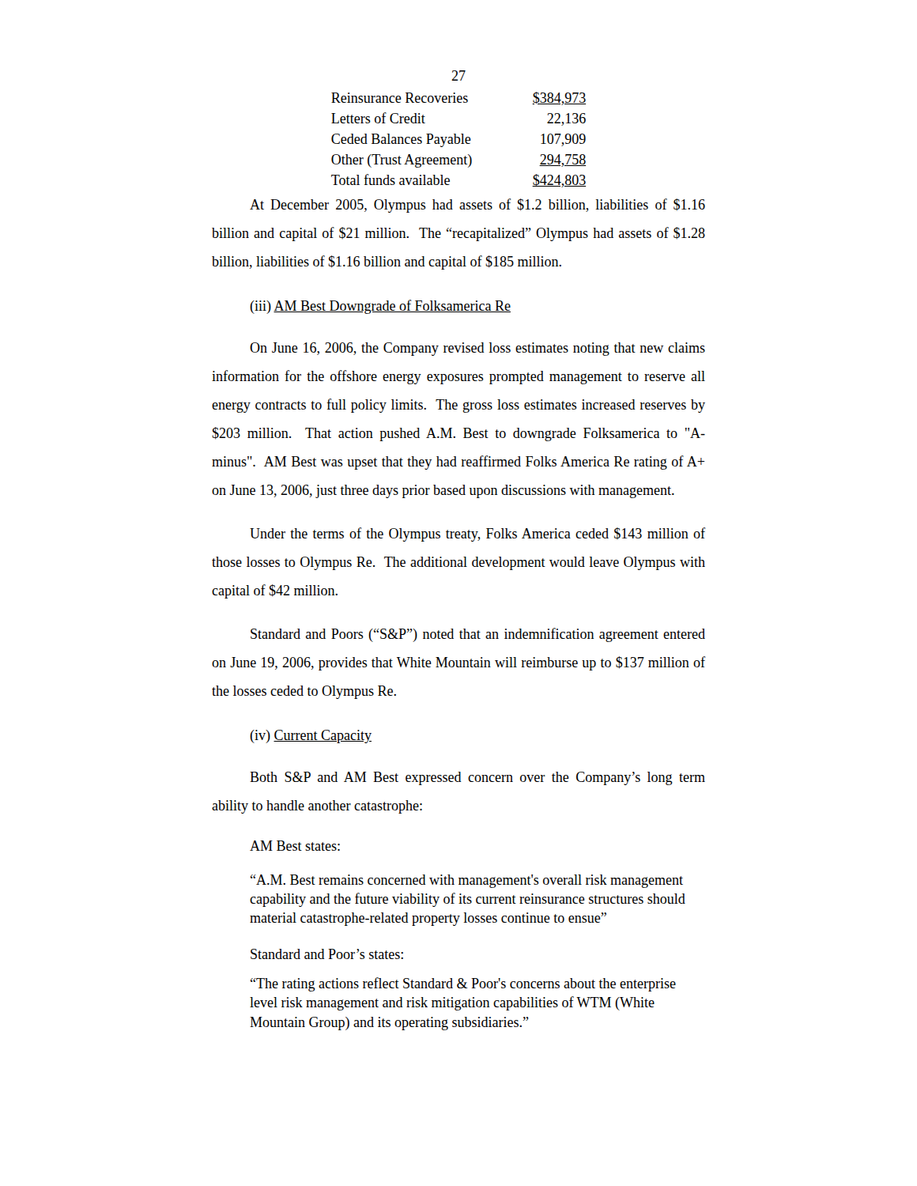27
| Reinsurance Recoveries | $384,973 |
| Letters of Credit | 22,136 |
| Ceded Balances Payable | 107,909 |
| Other (Trust Agreement) | 294,758 |
| Total funds available | $424,803 |
At December 2005, Olympus had assets of $1.2 billion, liabilities of $1.16 billion and capital of $21 million. The “recapitalized” Olympus had assets of $1.28 billion, liabilities of $1.16 billion and capital of $185 million.
(iii) AM Best Downgrade of Folksamerica Re
On June 16, 2006, the Company revised loss estimates noting that new claims information for the offshore energy exposures prompted management to reserve all energy contracts to full policy limits. The gross loss estimates increased reserves by $203 million. That action pushed A.M. Best to downgrade Folksamerica to "A-minus". AM Best was upset that they had reaffirmed Folks America Re rating of A+ on June 13, 2006, just three days prior based upon discussions with management.
Under the terms of the Olympus treaty, Folks America ceded $143 million of those losses to Olympus Re. The additional development would leave Olympus with capital of $42 million.
Standard and Poors (“S&P”) noted that an indemnification agreement entered on June 19, 2006, provides that White Mountain will reimburse up to $137 million of the losses ceded to Olympus Re.
(iv) Current Capacity
Both S&P and AM Best expressed concern over the Company’s long term ability to handle another catastrophe:
AM Best states:
“A.M. Best remains concerned with management's overall risk management capability and the future viability of its current reinsurance structures should material catastrophe-related property losses continue to ensue”
Standard and Poor’s states:
“The rating actions reflect Standard & Poor's concerns about the enterprise level risk management and risk mitigation capabilities of WTM (White Mountain Group) and its operating subsidiaries.”